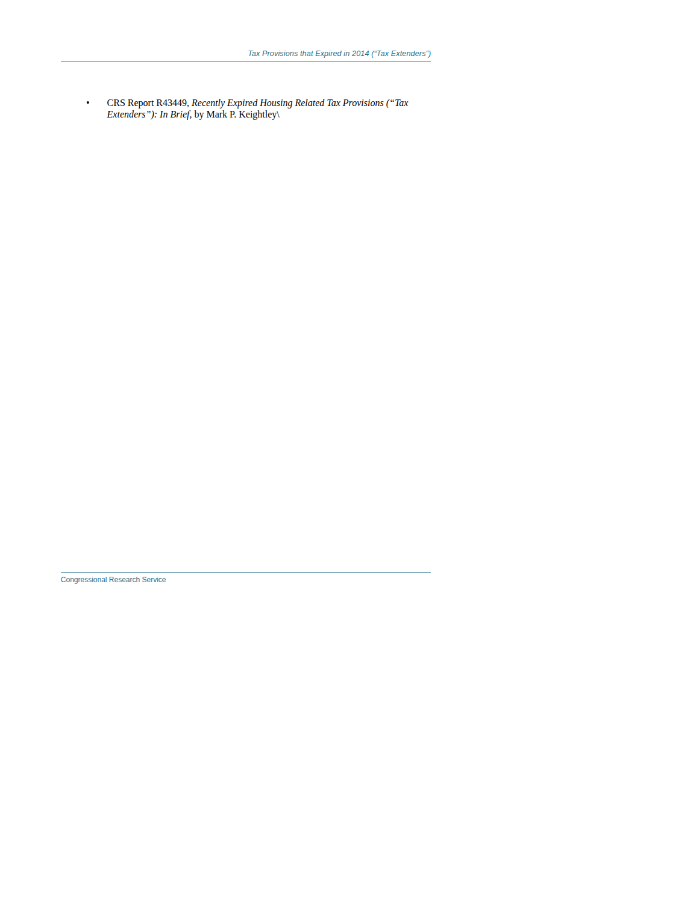Tax Provisions that Expired in 2014 (“Tax Extenders”)
CRS Report R43449, Recently Expired Housing Related Tax Provisions (“Tax Extenders”): In Brief, by Mark P. Keightley\
Congressional Research Service